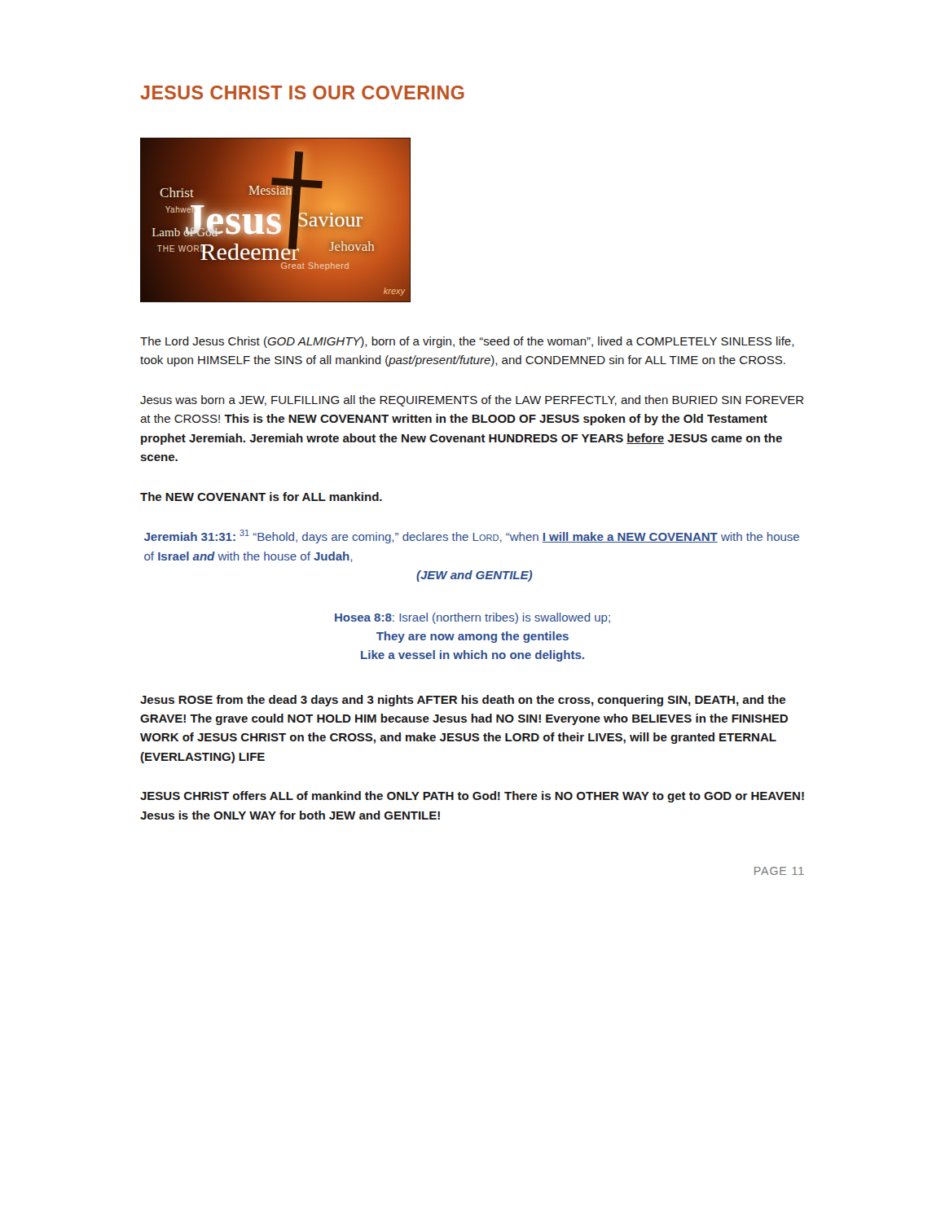JESUS CHRIST IS OUR COVERING
Christ Messiah Jesus Yahweh Saviour Lamb of God THE WORD Redeemer Jehovah Great Shepherd krexy
The Lord Jesus Christ (GOD ALMIGHTY), born of a virgin, the “seed of the woman”, lived a COMPLETELY SINLESS life, took upon HIMSELF the SINS of all mankind (past/present/future), and CONDEMNED sin for ALL TIME on the CROSS.
Jesus was born a JEW, FULFILLING all the REQUIREMENTS of the LAW PERFECTLY, and then BURIED SIN FOREVER at the CROSS! This is the NEW COVENANT written in the BLOOD OF JESUS spoken of by the Old Testament prophet Jeremiah. Jeremiah wrote about the New Covenant HUNDREDS OF YEARS before JESUS came on the scene.
The NEW COVENANT is for ALL mankind.
Jeremiah 31:31: 31 “Behold, days are coming,” declares the Lord, “when I will make a NEW COVENANT with the house of Israel and with the house of Judah, (JEW and GENTILE)
Hosea 8:8: Israel (northern tribes) is swallowed up;
They are now among the gentiles Like a vessel in which no one delights.
Jesus ROSE from the dead 3 days and 3 nights AFTER his death on the cross, conquering SIN, DEATH, and the GRAVE! The grave could NOT HOLD HIM because Jesus had NO SIN! Everyone who BELIEVES in the FINISHED WORK of JESUS CHRIST on the CROSS, and make JESUS the LORD of their LIVES, will be granted ETERNAL (EVERLASTING) LIFE
JESUS CHRIST offers ALL of mankind the ONLY PATH to God! There is NO OTHER WAY to get to GOD or HEAVEN! Jesus is the ONLY WAY for both JEW and GENTILE!
PAGE 11